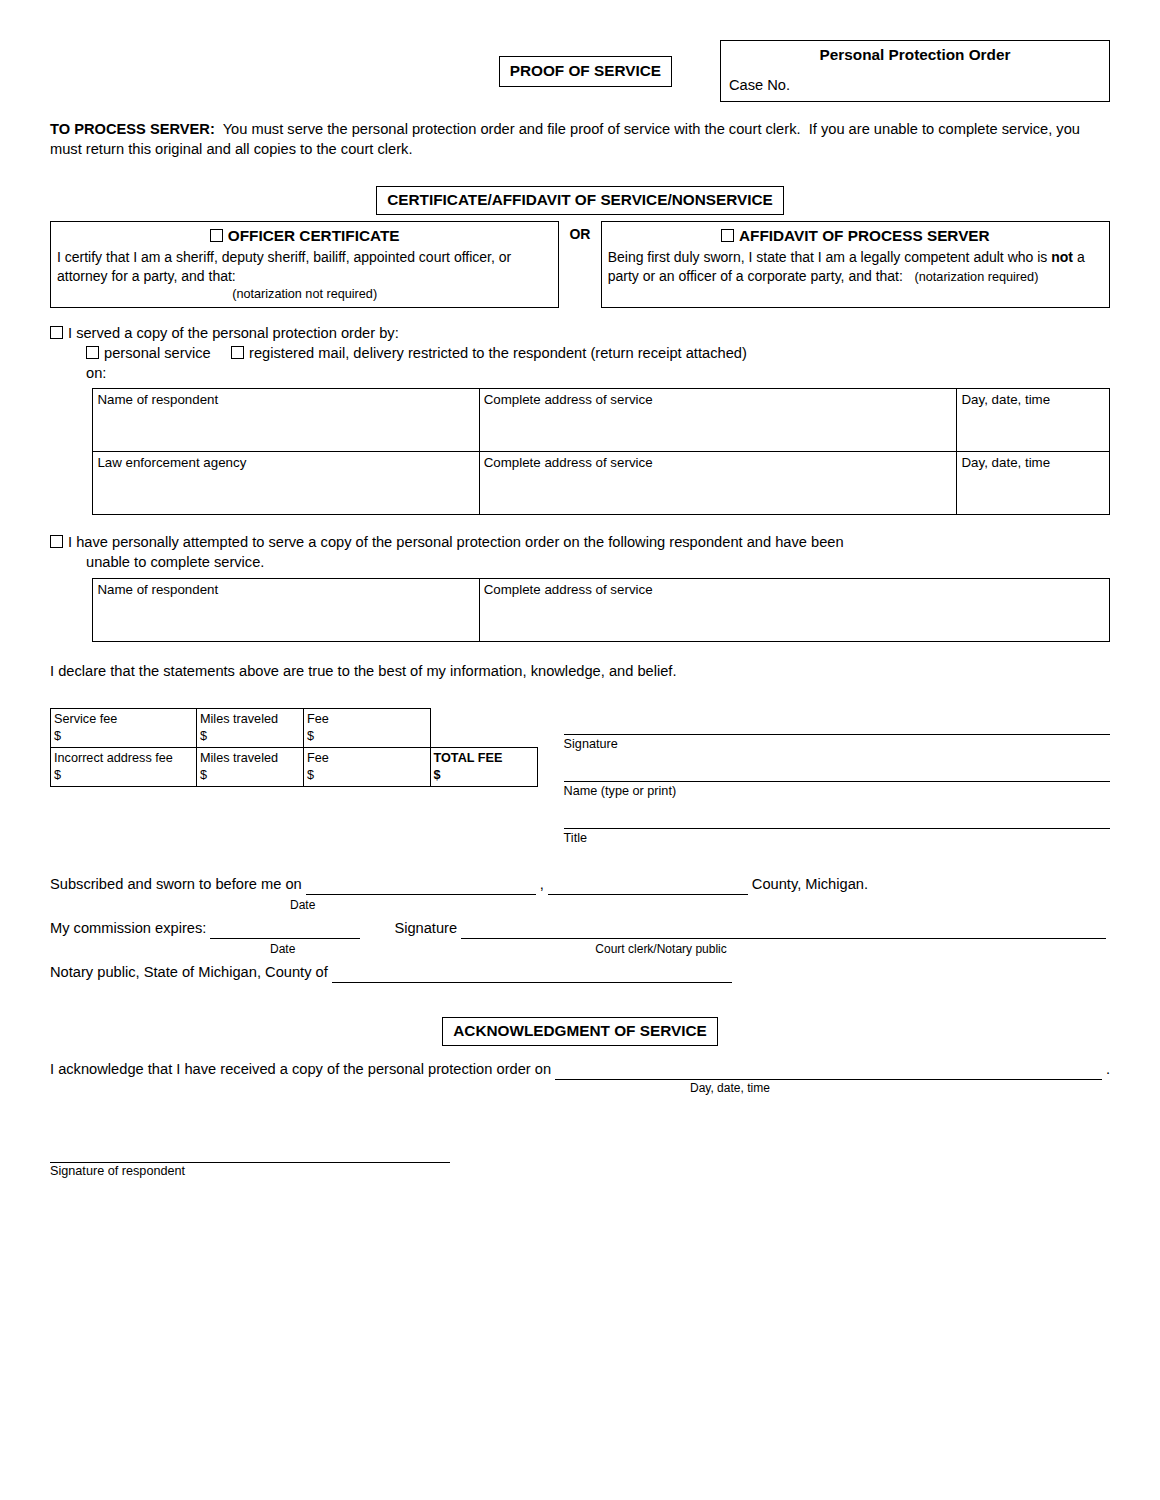PROOF OF SERVICE
Personal Protection Order
Case No.
TO PROCESS SERVER: You must serve the personal protection order and file proof of service with the court clerk. If you are unable to complete service, you must return this original and all copies to the court clerk.
CERTIFICATE/AFFIDAVIT OF SERVICE/NONSERVICE
| OFFICER CERTIFICATE I certify that I am a sheriff, deputy sheriff, bailiff, appointed court officer, or attorney for a party, and that: (notarization not required) | OR | AFFIDAVIT OF PROCESS SERVER Being first duly sworn, I state that I am a legally competent adult who is not a party or an officer of a corporate party, and that: (notarization required) |
I served a copy of the personal protection order by:
personal service registered mail, delivery restricted to the respondent (return receipt attached)
on:
| Name of respondent | Complete address of service | Day, date, time |
| Law enforcement agency | Complete address of service | Day, date, time |
I have personally attempted to serve a copy of the personal protection order on the following respondent and have been
unable to complete service.
| Name of respondent | Complete address of service |
I declare that the statements above are true to the best of my information, knowledge, and belief.
| Service fee $ | Miles traveled $ | Fee $ | |
| Incorrect address fee $ | Miles traveled $ | Fee $ | TOTAL FEE $ |
Signature
Name (type or print)
Title
Subscribed and sworn to before me on , County, Michigan.
Date
My commission expires: Signature
Date Court clerk/Notary public
Notary public, State of Michigan, County of
ACKNOWLEDGMENT OF SERVICE
I acknowledge that I have received a copy of the personal protection order on .
Day, date, time
Signature of respondent